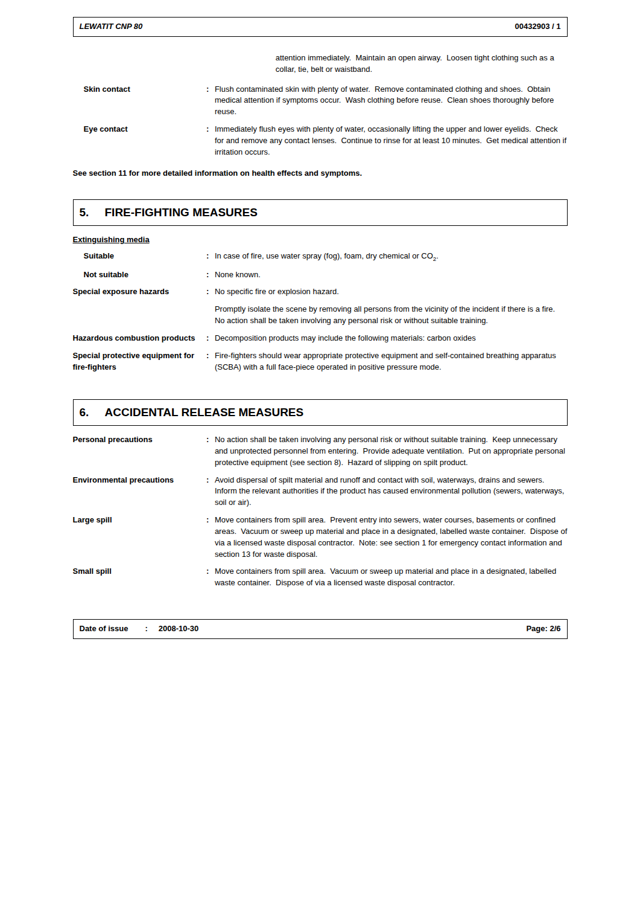LEWATIT CNP 80 00432903 / 1
attention immediately. Maintain an open airway. Loosen tight clothing such as a collar, tie, belt or waistband.
| Skin contact | : | Flush contaminated skin with plenty of water. Remove contaminated clothing and shoes. Obtain medical attention if symptoms occur. Wash clothing before reuse. Clean shoes thoroughly before reuse. |
| Eye contact | : | Immediately flush eyes with plenty of water, occasionally lifting the upper and lower eyelids. Check for and remove any contact lenses. Continue to rinse for at least 10 minutes. Get medical attention if irritation occurs. |
See section 11 for more detailed information on health effects and symptoms.
5. FIRE-FIGHTING MEASURES
Extinguishing media
| Suitable | : | In case of fire, use water spray (fog), foam, dry chemical or CO 2 . |
| Not suitable | : | None known. |
| Special exposure hazards | : | No specific fire or explosion hazard. Promptly isolate the scene by removing all persons from the vicinity of the incident if there is a fire. No action shall be taken involving any personal risk or without suitable training. |
| Hazardous combustion products | : | Decomposition products may include the following materials: carbon oxides |
| Special protective equipment for fire-fighters | : | Fire-fighters should wear appropriate protective equipment and self-contained breathing apparatus (SCBA) with a full face-piece operated in positive pressure mode. |
6. ACCIDENTAL RELEASE MEASURES
| Personal precautions | : | No action shall be taken involving any personal risk or without suitable training. Keep unnecessary and unprotected personnel from entering. Provide adequate ventilation. Put on appropriate personal protective equipment (see section 8). Hazard of slipping on spilt product. |
| Environmental precautions | : | Avoid dispersal of spilt material and runoff and contact with soil, waterways, drains and sewers. Inform the relevant authorities if the product has caused environmental pollution (sewers, waterways, soil or air). |
| Large spill | : | Move containers from spill area. Prevent entry into sewers, water courses, basements or confined areas. Vacuum or sweep up material and place in a designated, labelled waste container. Dispose of via a licensed waste disposal contractor. Note: see section 1 for emergency contact information and section 13 for waste disposal. |
| Small spill | : | Move containers from spill area. Vacuum or sweep up material and place in a designated, labelled waste container. Dispose of via a licensed waste disposal contractor. |
Date of issue: 2008-10-30 Page: 2/6